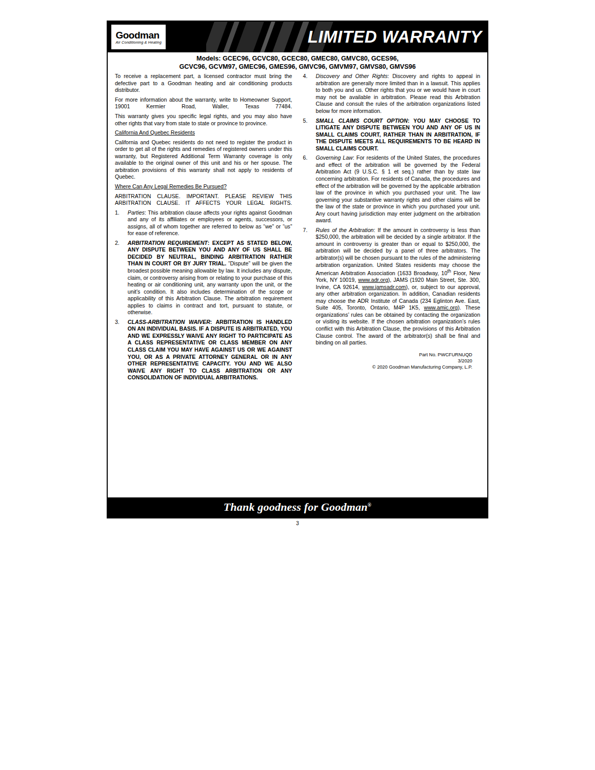Goodman
Air Conditioning & Heating
LIMITED WARRANTY
Models: GCEC96, GCVC80, GCEC80, GMEC80, GMVC80, GCES96,
GCVC96, GCVM97, GMEC96, GMES96, GMVC96, GMVM97, GMVS80, GMVS96
To receive a replacement part, a licensed contractor must bring the defective part to a Goodman heating and air conditioning products distributor.
For more information about the warranty, write to Homeowner Support, 19001 Kermier Road, Waller, Texas 77484.
This warranty gives you specific legal rights, and you may also have other rights that vary from state to state or province to province.
California And Quebec Residents
California and Quebec residents do not need to register the product in order to get all of the rights and remedies of registered owners under this warranty, but Registered Additional Term Warranty coverage is only available to the original owner of this unit and his or her spouse. The arbitration provisions of this warranty shall not apply to residents of Quebec.
Where Can Any Legal Remedies Be Pursued?
ARBITRATION CLAUSE. IMPORTANT. PLEASE REVIEW THIS ARBITRATION CLAUSE. IT AFFECTS YOUR LEGAL RIGHTS.
1. Parties: This arbitration clause affects your rights against Goodman and any of its affiliates or employees or agents, successors, or assigns, all of whom together are referred to below as “we” or “us” for ease of reference.
2. ARBITRATION REQUIREMENT: EXCEPT AS STATED BELOW, ANY DISPUTE BETWEEN YOU AND ANY OF US SHALL BE DECIDED BY NEUTRAL, BINDING ARBITRATION RATHER THAN IN COURT OR BY JURY TRIAL. “Dispute” will be given the broadest possible meaning allowable by law. It includes any dispute, claim, or controversy arising from or relating to your purchase of this heating or air conditioning unit, any warranty upon the unit, or the unit’s condition. It also includes determination of the scope or applicability of this Arbitration Clause. The arbitration requirement applies to claims in contract and tort, pursuant to statute, or otherwise.
3. CLASS-ARBITRATION WAIVER: ARBITRATION IS HANDLED ON AN INDIVIDUAL BASIS. IF A DISPUTE IS ARBITRATED, YOU AND WE EXPRESSLY WAIVE ANY RIGHT TO PARTICIPATE AS A CLASS REPRESENTATIVE OR CLASS MEMBER ON ANY CLASS CLAIM YOU MAY HAVE AGAINST US OR WE AGAINST YOU, OR AS A PRIVATE ATTORNEY GENERAL OR IN ANY OTHER REPRESENTATIVE CAPACITY. YOU AND WE ALSO WAIVE ANY RIGHT TO CLASS ARBITRATION OR ANY CONSOLIDATION OF INDIVIDUAL ARBITRATIONS.
4. Discovery and Other Rights: Discovery and rights to appeal in arbitration are generally more limited than in a lawsuit. This applies to both you and us. Other rights that you or we would have in court may not be available in arbitration. Please read this Arbitration Clause and consult the rules of the arbitration organizations listed below for more information.
5. SMALL CLAIMS COURT OPTION: YOU MAY CHOOSE TO LITIGATE ANY DISPUTE BETWEEN YOU AND ANY OF US IN SMALL CLAIMS COURT, RATHER THAN IN ARBITRATION, IF THE DISPUTE MEETS ALL REQUIREMENTS TO BE HEARD IN SMALL CLAIMS COURT.
6. Governing Law: For residents of the United States, the procedures and effect of the arbitration will be governed by the Federal Arbitration Act (9 U.S.C. § 1 et seq.) rather than by state law concerning arbitration. For residents of Canada, the procedures and effect of the arbitration will be governed by the applicable arbitration law of the province in which you purchased your unit. The law governing your substantive warranty rights and other claims will be the law of the state or province in which you purchased your unit. Any court having jurisdiction may enter judgment on the arbitration award.
7. Rules of the Arbitration: If the amount in controversy is less than $250,000, the arbitration will be decided by a single arbitrator. If the amount in controversy is greater than or equal to $250,000, the arbitration will be decided by a panel of three arbitrators. The arbitrator(s) will be chosen pursuant to the rules of the administering arbitration organization. United States residents may choose the American Arbitration Association (1633 Broadway, 10th Floor, New York, NY 10019, www.adr.org), JAMS (1920 Main Street, Ste. 300, Irvine, CA 92614, www.jamsadr.com), or, subject to our approval, any other arbitration organization. In addition, Canadian residents may choose the ADR Institute of Canada (234 Eglinton Ave. East, Suite 405, Toronto, Ontario, M4P 1K5, www.amic.org). These organizations’ rules can be obtained by contacting the organization or visiting its website. If the chosen arbitration organization’s rules conflict with this Arbitration Clause, the provisions of this Arbitration Clause control. The award of the arbitrator(s) shall be final and binding on all parties.
Part No. PWCFURNUQD
3/2020
© 2020 Goodman Manufacturing Company, L.P.
Thank goodness for Goodman®
3